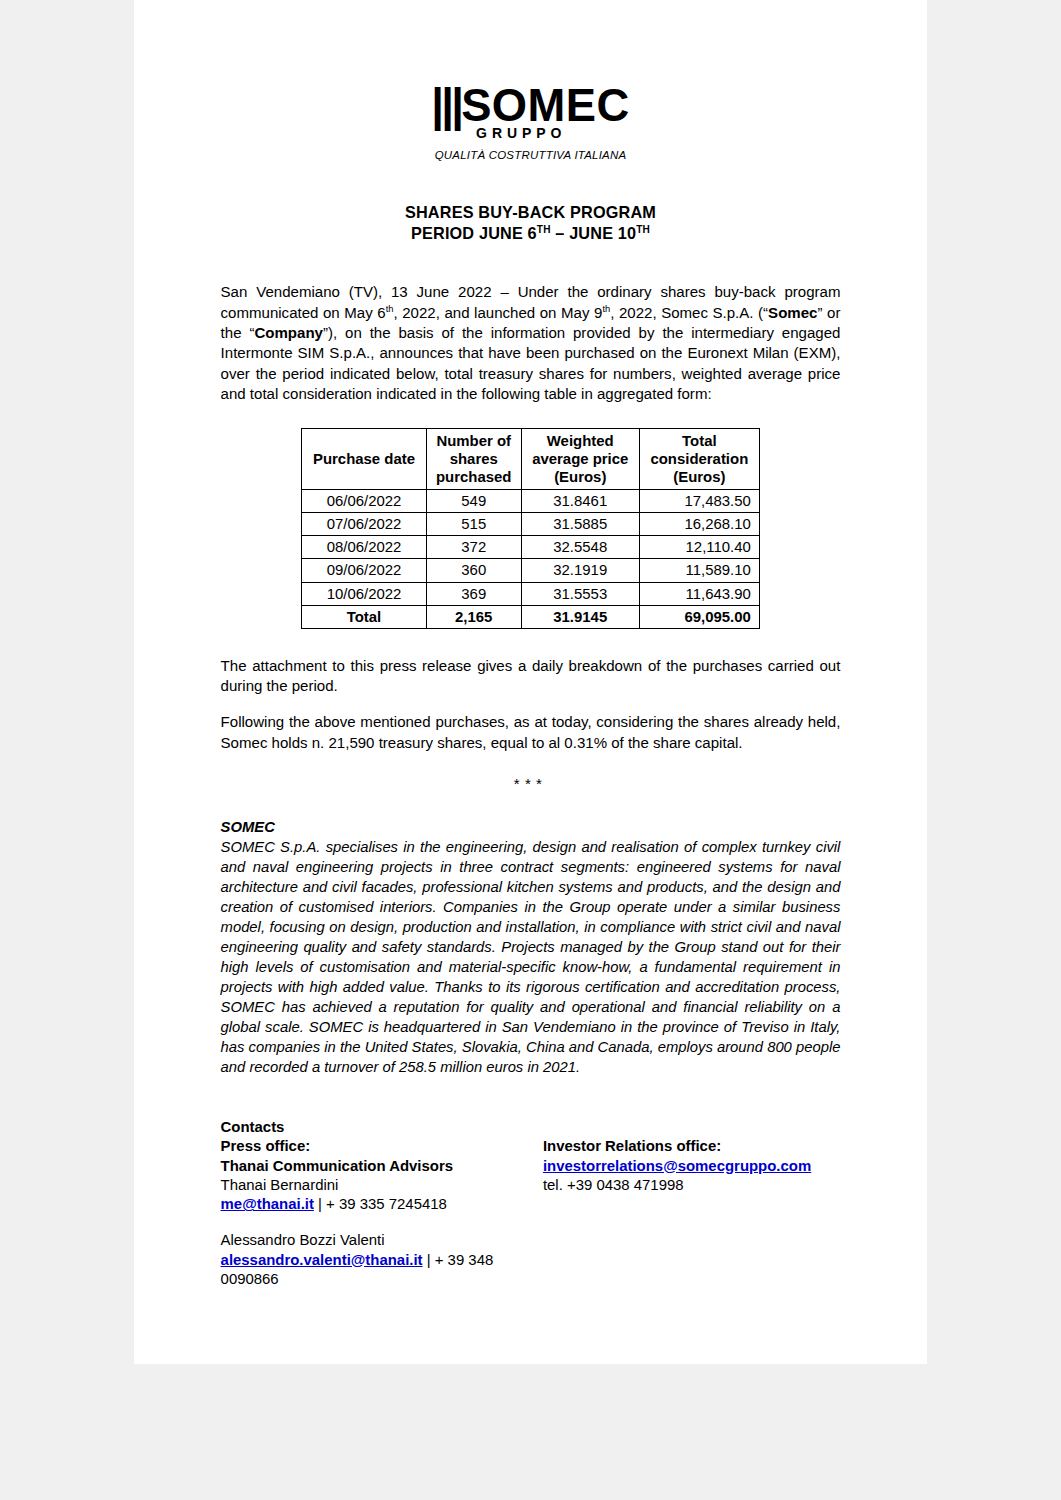|||SOMEC GRUPPO
QUALITÀ COSTRUTTIVA ITALIANA
SHARES BUY-BACK PROGRAM PERIOD JUNE 6TH – JUNE 10TH
San Vendemiano (TV), 13 June 2022 – Under the ordinary shares buy-back program communicated on May 6th, 2022, and launched on May 9th, 2022, Somec S.p.A. (“Somec” or the “Company”), on the basis of the information provided by the intermediary engaged Intermonte SIM S.p.A., announces that have been purchased on the Euronext Milan (EXM), over the period indicated below, total treasury shares for numbers, weighted average price and total consideration indicated in the following table in aggregated form:
| Purchase date | Number of shares purchased | Weighted average price (Euros) | Total consideration (Euros) |
| --- | --- | --- | --- |
| 06/06/2022 | 549 | 31.8461 | 17,483.50 |
| 07/06/2022 | 515 | 31.5885 | 16,268.10 |
| 08/06/2022 | 372 | 32.5548 | 12,110.40 |
| 09/06/2022 | 360 | 32.1919 | 11,589.10 |
| 10/06/2022 | 369 | 31.5553 | 11,643.90 |
| Total | 2,165 | 31.9145 | 69,095.00 |
The attachment to this press release gives a daily breakdown of the purchases carried out during the period.
Following the above mentioned purchases, as at today, considering the shares already held, Somec holds n. 21,590 treasury shares, equal to al 0.31% of the share capital.
***
SOMEC
SOMEC S.p.A. specialises in the engineering, design and realisation of complex turnkey civil and naval engineering projects in three contract segments: engineered systems for naval architecture and civil facades, professional kitchen systems and products, and the design and creation of customised interiors. Companies in the Group operate under a similar business model, focusing on design, production and installation, in compliance with strict civil and naval engineering quality and safety standards. Projects managed by the Group stand out for their high levels of customisation and material-specific know-how, a fundamental requirement in projects with high added value. Thanks to its rigorous certification and accreditation process, SOMEC has achieved a reputation for quality and operational and financial reliability on a global scale. SOMEC is headquartered in San Vendemiano in the province of Treviso in Italy, has companies in the United States, Slovakia, China and Canada, employs around 800 people and recorded a turnover of 258.5 million euros in 2021.
| Contacts | |
| Press office: | Investor Relations office: |
| Thanai Communication Advisors | investorrelations@somecgruppo.com |
| Thanai Bernardini | tel. +39 0438 471998 |
| me@thanai.it / + 39 335 7245418 | |
| Alessandro Bozzi Valenti | |
| alessandro.valenti@thanai.it / + 39 348 0090866 | |